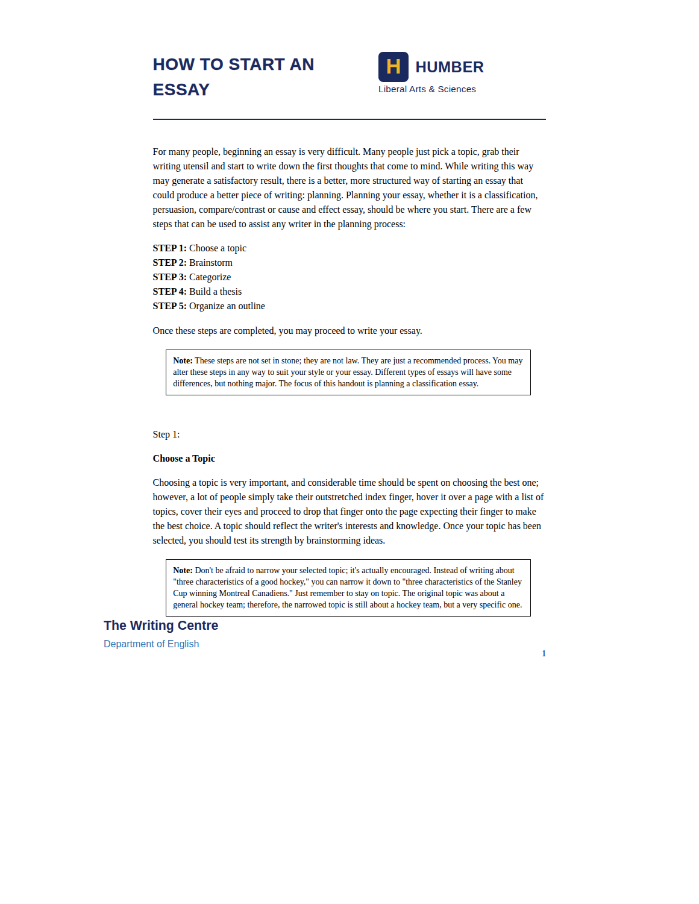How to Start an Essay
HUMBER
Liberal Arts & Sciences
For many people, beginning an essay is very difficult. Many people just pick a topic, grab their writing utensil and start to write down the first thoughts that come to mind. While writing this way may generate a satisfactory result, there is a better, more structured way of starting an essay that could produce a better piece of writing: planning. Planning your essay, whether it is a classification, persuasion, compare/contrast or cause and effect essay, should be where you start. There are a few steps that can be used to assist any writer in the planning process:
STEP 1: Choose a topic
STEP 2: Brainstorm
STEP 3: Categorize
STEP 4: Build a thesis
STEP 5: Organize an outline
Once these steps are completed, you may proceed to write your essay.
Note: These steps are not set in stone; they are not law. They are just a recommended process. You may alter these steps in any way to suit your style or your essay. Different types of essays will have some differences, but nothing major. The focus of this handout is planning a classification essay.
Step 1:
Choose a Topic
Choosing a topic is very important, and considerable time should be spent on choosing the best one; however, a lot of people simply take their outstretched index finger, hover it over a page with a list of topics, cover their eyes and proceed to drop that finger onto the page expecting their finger to make the best choice. A topic should reflect the writer's interests and knowledge. Once your topic has been selected, you should test its strength by brainstorming ideas.
Note: Don't be afraid to narrow your selected topic; it's actually encouraged. Instead of writing about "three characteristics of a good hockey," you can narrow it down to "three characteristics of the Stanley Cup winning Montreal Canadiens." Just remember to stay on topic. The original topic was about a general hockey team; therefore, the narrowed topic is still about a hockey team, but a very specific one.
The Writing Centre
Department of English
1